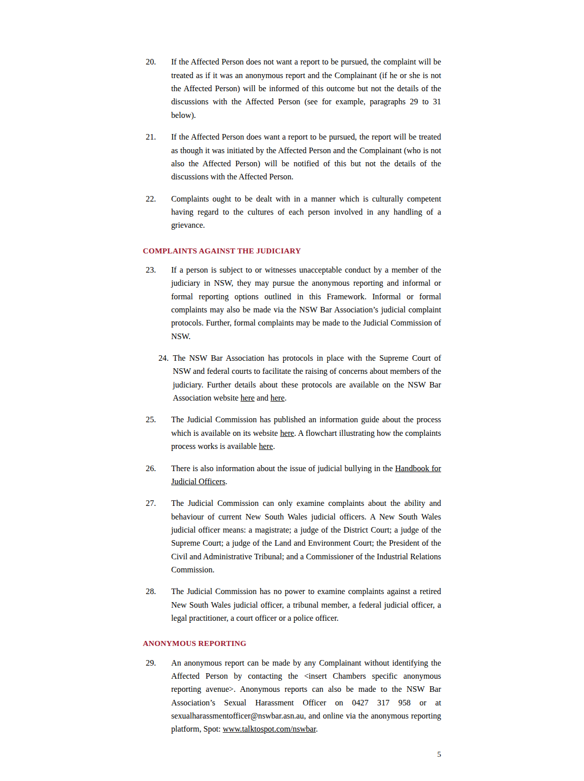20. If the Affected Person does not want a report to be pursued, the complaint will be treated as if it was an anonymous report and the Complainant (if he or she is not the Affected Person) will be informed of this outcome but not the details of the discussions with the Affected Person (see for example, paragraphs 29 to 31 below).
21. If the Affected Person does want a report to be pursued, the report will be treated as though it was initiated by the Affected Person and the Complainant (who is not also the Affected Person) will be notified of this but not the details of the discussions with the Affected Person.
22. Complaints ought to be dealt with in a manner which is culturally competent having regard to the cultures of each person involved in any handling of a grievance.
Complaints against the Judiciary
23. If a person is subject to or witnesses unacceptable conduct by a member of the judiciary in NSW, they may pursue the anonymous reporting and informal or formal reporting options outlined in this Framework. Informal or formal complaints may also be made via the NSW Bar Association’s judicial complaint protocols. Further, formal complaints may be made to the Judicial Commission of NSW.
24. The NSW Bar Association has protocols in place with the Supreme Court of NSW and federal courts to facilitate the raising of concerns about members of the judiciary. Further details about these protocols are available on the NSW Bar Association website here and here.
25. The Judicial Commission has published an information guide about the process which is available on its website here. A flowchart illustrating how the complaints process works is available here.
26. There is also information about the issue of judicial bullying in the Handbook for Judicial Officers.
27. The Judicial Commission can only examine complaints about the ability and behaviour of current New South Wales judicial officers. A New South Wales judicial officer means: a magistrate; a judge of the District Court; a judge of the Supreme Court; a judge of the Land and Environment Court; the President of the Civil and Administrative Tribunal; and a Commissioner of the Industrial Relations Commission.
28. The Judicial Commission has no power to examine complaints against a retired New South Wales judicial officer, a tribunal member, a federal judicial officer, a legal practitioner, a court officer or a police officer.
Anonymous Reporting
29. An anonymous report can be made by any Complainant without identifying the Affected Person by contacting the <insert Chambers specific anonymous reporting avenue>. Anonymous reports can also be made to the NSW Bar Association’s Sexual Harassment Officer on 0427 317 958 or at sexualharassmentofficer@nswbar.asn.au, and online via the anonymous reporting platform, Spot: www.talktospot.com/nswbar.
5